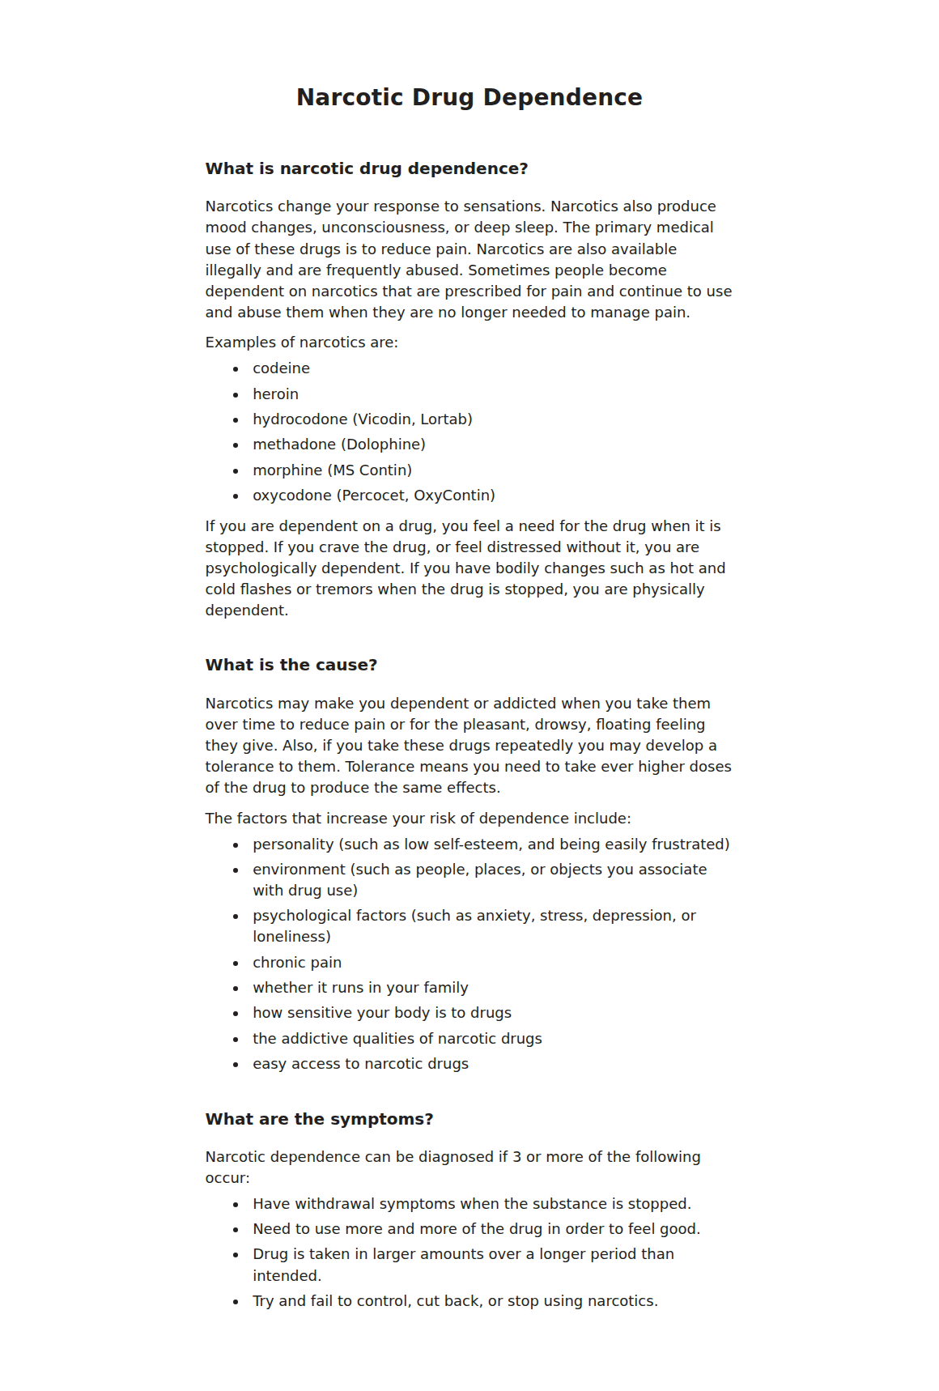Narcotic Drug Dependence
What is narcotic drug dependence?
Narcotics change your response to sensations. Narcotics also produce mood changes, unconsciousness, or deep sleep. The primary medical use of these drugs is to reduce pain. Narcotics are also available illegally and are frequently abused. Sometimes people become dependent on narcotics that are prescribed for pain and continue to use and abuse them when they are no longer needed to manage pain.
Examples of narcotics are:
codeine
heroin
hydrocodone (Vicodin, Lortab)
methadone (Dolophine)
morphine (MS Contin)
oxycodone (Percocet, OxyContin)
If you are dependent on a drug, you feel a need for the drug when it is stopped. If you crave the drug, or feel distressed without it, you are psychologically dependent. If you have bodily changes such as hot and cold flashes or tremors when the drug is stopped, you are physically dependent.
What is the cause?
Narcotics may make you dependent or addicted when you take them over time to reduce pain or for the pleasant, drowsy, floating feeling they give. Also, if you take these drugs repeatedly you may develop a tolerance to them. Tolerance means you need to take ever higher doses of the drug to produce the same effects.
The factors that increase your risk of dependence include:
personality (such as low self-esteem, and being easily frustrated)
environment (such as people, places, or objects you associate with drug use)
psychological factors (such as anxiety, stress, depression, or loneliness)
chronic pain
whether it runs in your family
how sensitive your body is to drugs
the addictive qualities of narcotic drugs
easy access to narcotic drugs
What are the symptoms?
Narcotic dependence can be diagnosed if 3 or more of the following occur:
Have withdrawal symptoms when the substance is stopped.
Need to use more and more of the drug in order to feel good.
Drug is taken in larger amounts over a longer period than intended.
Try and fail to control, cut back, or stop using narcotics.